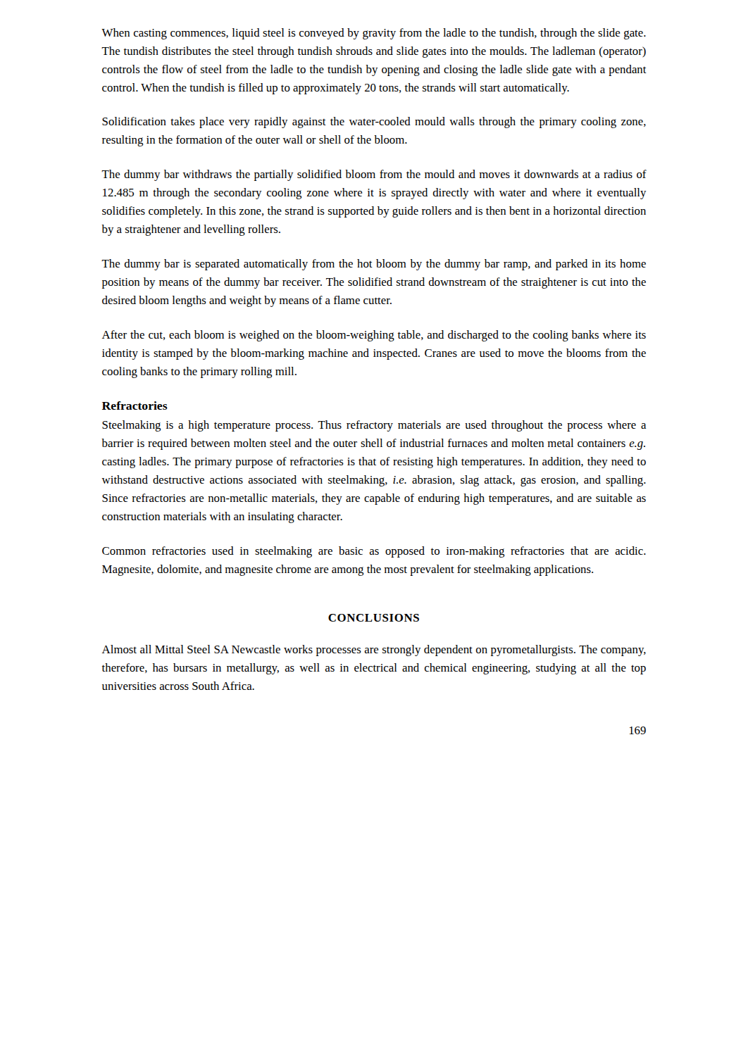When casting commences, liquid steel is conveyed by gravity from the ladle to the tundish, through the slide gate. The tundish distributes the steel through tundish shrouds and slide gates into the moulds. The ladleman (operator) controls the flow of steel from the ladle to the tundish by opening and closing the ladle slide gate with a pendant control. When the tundish is filled up to approximately 20 tons, the strands will start automatically.
Solidification takes place very rapidly against the water-cooled mould walls through the primary cooling zone, resulting in the formation of the outer wall or shell of the bloom.
The dummy bar withdraws the partially solidified bloom from the mould and moves it downwards at a radius of 12.485 m through the secondary cooling zone where it is sprayed directly with water and where it eventually solidifies completely. In this zone, the strand is supported by guide rollers and is then bent in a horizontal direction by a straightener and levelling rollers.
The dummy bar is separated automatically from the hot bloom by the dummy bar ramp, and parked in its home position by means of the dummy bar receiver. The solidified strand downstream of the straightener is cut into the desired bloom lengths and weight by means of a flame cutter.
After the cut, each bloom is weighed on the bloom-weighing table, and discharged to the cooling banks where its identity is stamped by the bloom-marking machine and inspected. Cranes are used to move the blooms from the cooling banks to the primary rolling mill.
Refractories
Steelmaking is a high temperature process. Thus refractory materials are used throughout the process where a barrier is required between molten steel and the outer shell of industrial furnaces and molten metal containers e.g. casting ladles. The primary purpose of refractories is that of resisting high temperatures. In addition, they need to withstand destructive actions associated with steelmaking, i.e. abrasion, slag attack, gas erosion, and spalling. Since refractories are non-metallic materials, they are capable of enduring high temperatures, and are suitable as construction materials with an insulating character.
Common refractories used in steelmaking are basic as opposed to iron-making refractories that are acidic. Magnesite, dolomite, and magnesite chrome are among the most prevalent for steelmaking applications.
CONCLUSIONS
Almost all Mittal Steel SA Newcastle works processes are strongly dependent on pyrometallurgists. The company, therefore, has bursars in metallurgy, as well as in electrical and chemical engineering, studying at all the top universities across South Africa.
169